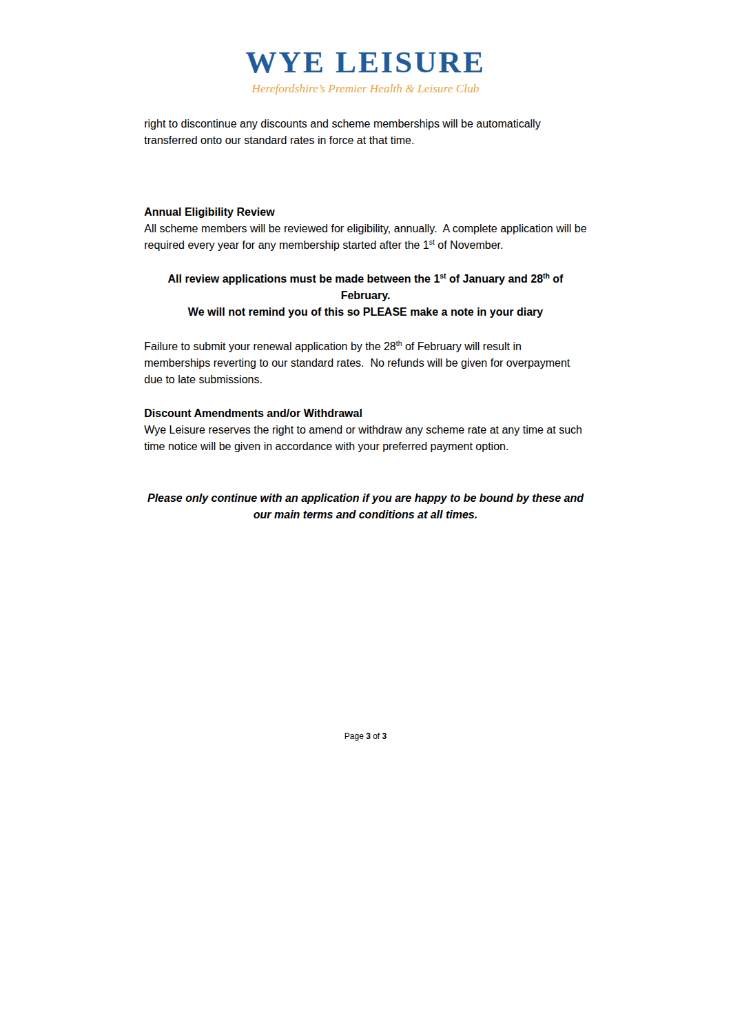WYE LEISURE
Herefordshire’s Premier Health & Leisure Club
right to discontinue any discounts and scheme memberships will be automatically transferred onto our standard rates in force at that time.
Annual Eligibility Review
All scheme members will be reviewed for eligibility, annually. A complete application will be required every year for any membership started after the 1st of November.
All review applications must be made between the 1st of January and 28th of February.
We will not remind you of this so PLEASE make a note in your diary
Failure to submit your renewal application by the 28th of February will result in memberships reverting to our standard rates. No refunds will be given for overpayment due to late submissions.
Discount Amendments and/or Withdrawal
Wye Leisure reserves the right to amend or withdraw any scheme rate at any time at such time notice will be given in accordance with your preferred payment option.
Please only continue with an application if you are happy to be bound by these and our main terms and conditions at all times.
Page 3 of 3